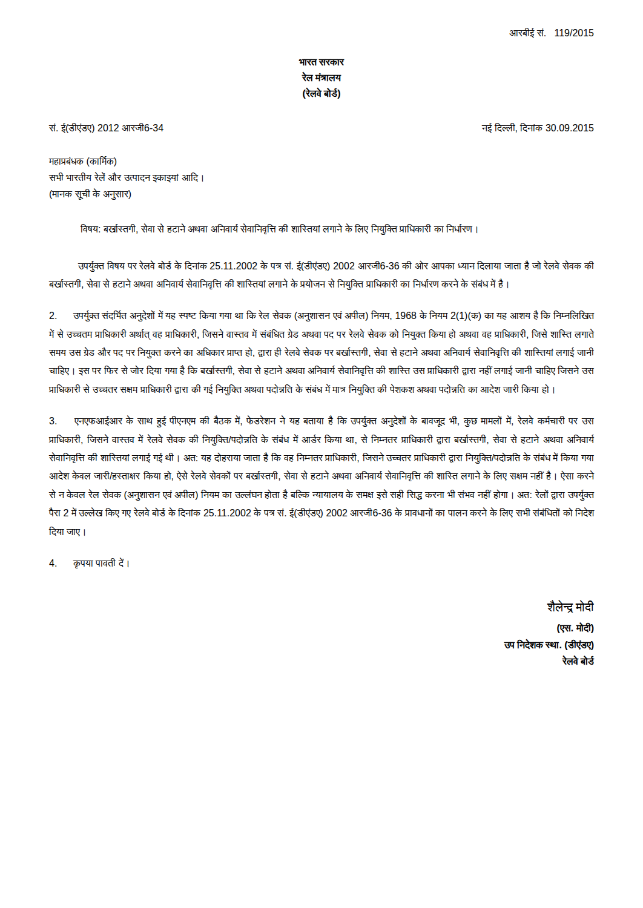आरबीई सं. 119/2015
भारत सरकार
रेल मंत्रालय
(रेलवे बोर्ड)
सं. ई(डीएंडए) 2012 आरजी6-34 नई दिल्ली, दिनांक 30.09.2015
महाप्रबंधक (कार्मिक)
सभी भारतीय रेलें और उत्पादन इकाइयां आदि।
(मानक सूची के अनुसार)
विषय: बर्खास्तगी, सेवा से हटाने अथवा अनिवार्य सेवानिवृत्ति की शास्तियां लगाने के लिए नियुक्ति प्राधिकारी का निर्धारण।
उपर्युक्त विषय पर रेलवे बोर्ड के दिनांक 25.11.2002 के पत्र सं. ई(डीएंडए) 2002 आरजी6-36 की ओर आपका ध्यान दिलाया जाता है जो रेलवे सेवक की बर्खास्तगी, सेवा से हटाने अथवा अनिवार्य सेवानिवृत्ति की शास्तियां लगाने के प्रयोजन से नियुक्ति प्राधिकारी का निर्धारण करने के संबंध में है।
2. उपर्युक्त संदर्भित अनुदेशों में यह स्पष्ट किया गया था कि रेल सेवक (अनुशासन एवं अपील) नियम, 1968 के नियम 2(1)(क) का यह आशय है कि निम्नलिखित में से उच्चतम प्राधिकारी अर्थात् वह प्राधिकारी, जिसने वास्तव में संबंधित ग्रेड अथवा पद पर रेलवे सेवक को नियुक्त किया हो अथवा वह प्राधिकारी, जिसे शास्ति लगाते समय उस ग्रेड और पद पर नियुक्त करने का अधिकार प्राप्त हो, द्वारा ही रेलवे सेवक पर बर्खास्तगी, सेवा से हटाने अथवा अनिवार्य सेवानिवृत्ति की शास्तियां लगाई जानी चाहिए। इस पर फिर से जोर दिया गया है कि बर्खास्तगी, सेवा से हटाने अथवा अनिवार्य सेवानिवृत्ति की शास्ति उस प्राधिकारी द्वारा नहीं लगाई जानी चाहिए जिसने उस प्राधिकारी से उच्चतर सक्षम प्राधिकारी द्वारा की गई नियुक्ति अथवा पदोन्नति के संबंध में मात्र नियुक्ति की पेशकश अथवा पदोन्नति का आदेश जारी किया हो।
3. एनएफआईआर के साथ हुई पीएनएम की बैठक में, फेडरेशन ने यह बताया है कि उपर्युक्त अनुदेशों के बावजूद भी, कुछ मामलों में, रेलवे कर्मचारी पर उस प्राधिकारी, जिसने वास्तव में रेलवे सेवक की नियुक्ति/पदोन्नति के संबंध में आर्डर किया था, से निम्नतर प्राधिकारी द्वारा बर्खास्तगी, सेवा से हटाने अथवा अनिवार्य सेवानिवृत्ति की शास्तियां लगाई गई थी। अत: यह दोहराया जाता है कि वह निम्नतर प्राधिकारी, जिसने उच्चतर प्राधिकारी द्वारा नियुक्ति/पदोन्नति के संबंध में किया गया आदेश केवल जारी/हस्ताक्षर किया हो, ऐसे रेलवे सेवकों पर बर्खास्तगी, सेवा से हटाने अथवा अनिवार्य सेवानिवृत्ति की शास्ति लगाने के लिए सक्षम नहीं है। ऐसा करने से न केवल रेल सेवक (अनुशासन एवं अपील) नियम का उल्लंघन होता है बल्कि न्यायालय के समक्ष इसे सही सिद्ध करना भी संभव नहीं होगा। अत: रेलों द्वारा उपर्युक्त पैरा 2 में उल्लेख किए गए रेलवे बोर्ड के दिनांक 25.11.2002 के पत्र सं. ई(डीएंडए) 2002 आरजी6-36 के प्रावधानों का पालन करने के लिए सभी संबंधितों को निदेश दिया जाए।
4. कृपया पावती दें।
शैलेन्द्र मोदी
(एस. मोदी)
उप निदेशक स्था. (डीएंडए)
रेलवे बोर्ड